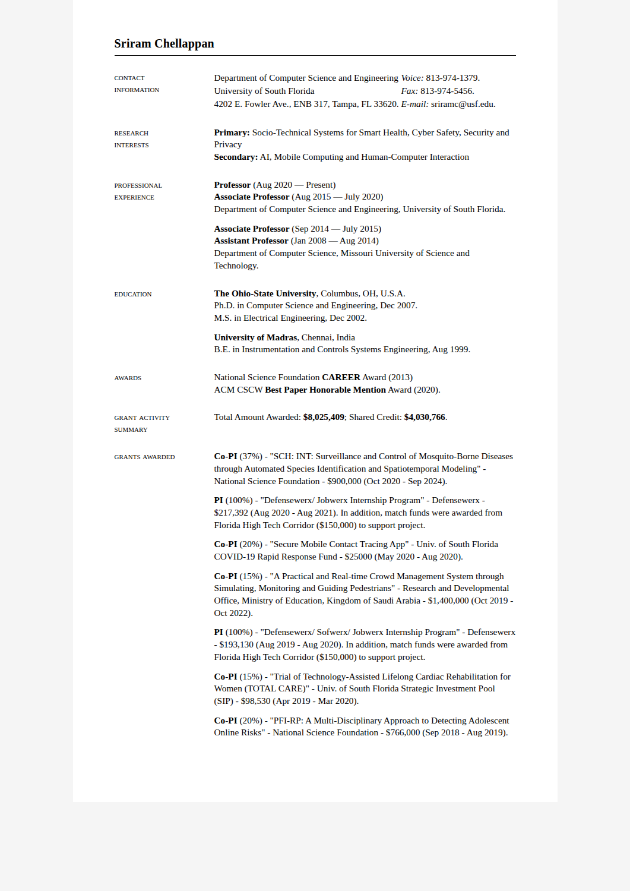Sriram Chellappan
| Contact Information | / Department of Computer Science and Engineering / Voice: 813-974-1379. / / University of South Florida / Fax: 813-974-5456. / / 4202 E. Fowler Ave., ENB 317, Tampa, FL 33620. / E-mail: sriramc@usf.edu. / |
| Research Interests | Primary: Socio-Technical Systems for Smart Health, Cyber Safety, Security and Privacy Secondary: AI, Mobile Computing and Human-Computer Interaction |
| Professional Experience | Professor (Aug 2020 — Present) Associate Professor (Aug 2015 — July 2020) Department of Computer Science and Engineering, University of South Florida. Associate Professor (Sep 2014 — July 2015) Assistant Professor (Jan 2008 — Aug 2014) Department of Computer Science, Missouri University of Science and Technology. |
| Education | The Ohio-State University , Columbus, OH, U.S.A. Ph.D. in Computer Science and Engineering, Dec 2007. M.S. in Electrical Engineering, Dec 2002. University of Madras , Chennai, India B.E. in Instrumentation and Controls Systems Engineering, Aug 1999. |
| Awards | National Science Foundation CAREER Award (2013) ACM CSCW Best Paper Honorable Mention Award (2020). |
| Grant Activity Summary | Total Amount Awarded: $8,025,409 ; Shared Credit: $4,030,766 . |
| Grants Awarded | Co-PI (37%) - "SCH: INT: Surveillance and Control of Mosquito-Borne Diseases through Automated Species Identification and Spatiotemporal Modeling" - National Science Foundation - $900,000 (Oct 2020 - Sep 2024). PI (100%) - "Defensewerx/ Jobwerx Internship Program" - Defensewerx - $217,392 (Aug 2020 - Aug 2021). In addition, match funds were awarded from Florida High Tech Corridor ($150,000) to support project. Co-PI (20%) - "Secure Mobile Contact Tracing App" - Univ. of South Florida COVID-19 Rapid Response Fund - $25000 (May 2020 - Aug 2020). Co-PI (15%) - "A Practical and Real-time Crowd Management System through Simulating, Monitoring and Guiding Pedestrians" - Research and Developmental Office, Ministry of Education, Kingdom of Saudi Arabia - $1,400,000 (Oct 2019 - Oct 2022). PI (100%) - "Defensewerx/ Sofwerx/ Jobwerx Internship Program" - Defensewerx - $193,130 (Aug 2019 - Aug 2020). In addition, match funds were awarded from Florida High Tech Corridor ($150,000) to support project. Co-PI (15%) - "Trial of Technology-Assisted Lifelong Cardiac Rehabilitation for Women (TOTAL CARE)" - Univ. of South Florida Strategic Investment Pool (SIP) - $98,530 (Apr 2019 - Mar 2020). Co-PI (20%) - "PFI-RP: A Multi-Disciplinary Approach to Detecting Adolescent Online Risks" - National Science Foundation - $766,000 (Sep 2018 - Aug 2019). |